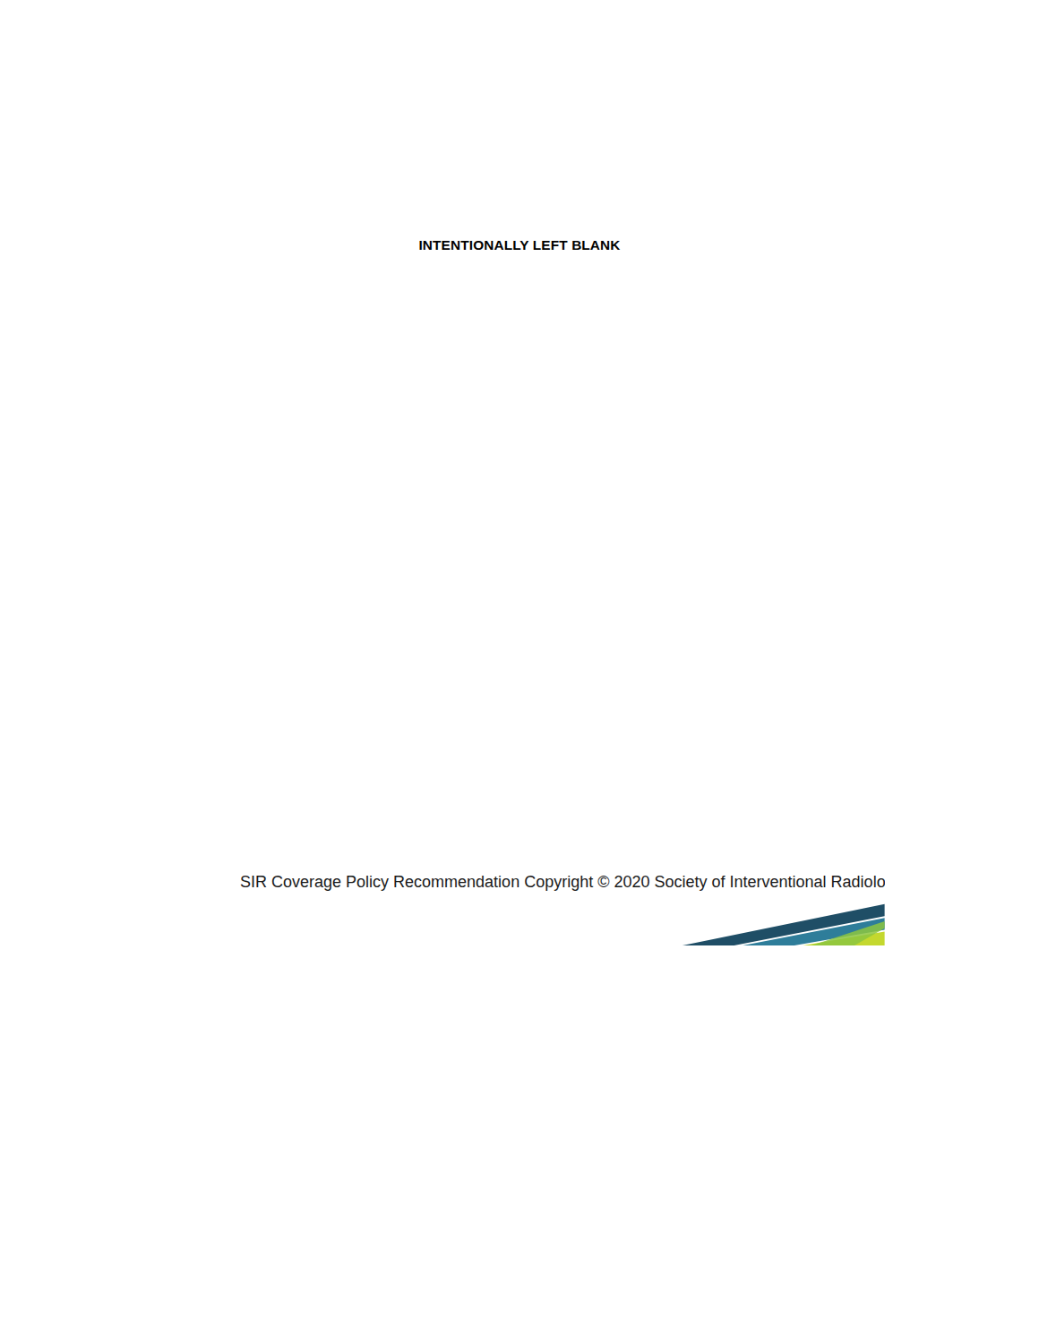INTENTIONALLY LEFT BLANK
SIR Coverage Policy Recommendation Copyright © 2020 Society of Interventional Radiology - Page 14 of 15